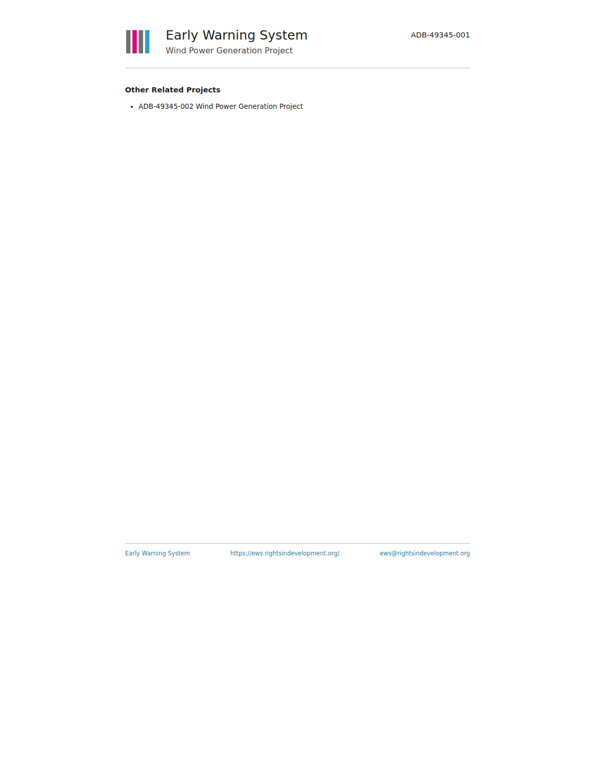Early Warning System
Wind Power Generation Project
ADB-49345-001
Other Related Projects
ADB-49345-002 Wind Power Generation Project
Early Warning System
https://ews.rightsindevelopment.org/
ews@rightsindevelopment.org